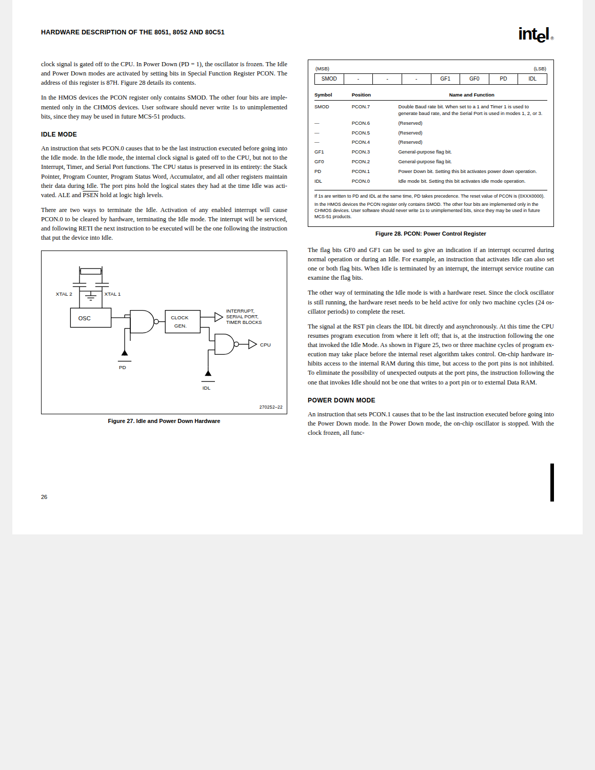Hardware Description of the 8051, 8052 and 80C51
int el®
clock signal is gated off to the CPU. In Power Down (PD = 1), the oscillator is frozen. The Idle and Power Down modes are activated by setting bits in Special Function Register PCON. The address of this register is 87H. Figure 28 details its contents.
In the HMOS devices the PCON register only contains SMOD. The other four bits are implemented only in the CHMOS devices. User software should never write 1s to unimplemented bits, since they may be used in future MCS-51 products.
Idle Mode
An instruction that sets PCON.0 causes that to be the last instruction executed before going into the Idle mode. In the Idle mode, the internal clock signal is gated off to the CPU, but not to the Interrupt, Timer, and Serial Port functions. The CPU status is preserved in its entirety: the Stack Pointer, Program Counter, Program Status Word, Accumulator, and all other registers maintain their data during Idle. The port pins hold the logical states they had at the time Idle was activated. ALE and PSEN hold at logic high levels.
There are two ways to terminate the Idle. Activation of any enabled interrupt will cause PCON.0 to be cleared by hardware, terminating the Idle mode. The interrupt will be serviced, and following RETI the next instruction to be executed will be the one following the instruction that put the device into Idle.
XTAL 2 XTAL 1 OSC PD CLOCK GEN. INTERRUPT, SERIAL PORT, TIMER BLOCKS CPU IDL
270252–22
Figure 27. Idle and Power Down Hardware
(MSB)(LSB)
| SMOD | - | - | - | GF1 | GF0 | PD | IDL |
| Symbol | Position | Name and Function |
| --- | --- | --- |
| SMOD | PCON.7 | Double Baud rate bit. When set to a 1 and Timer 1 is used to generate baud rate, and the Serial Port is used in modes 1, 2, or 3. |
| — | PCON.6 | (Reserved) |
| — | PCON.5 | (Reserved) |
| — | PCON.4 | (Reserved) |
| GF1 | PCON.3 | General-purpose flag bit. |
| GF0 | PCON.2 | General-purpose flag bit. |
| PD | PCON.1 | Power Down bit. Setting this bit activates power down operation. |
| IDL | PCON.0 | Idle mode bit. Setting this bit activates idle mode operation. |
If 1s are written to PD and IDL at the same time, PD takes precedence. The reset value of PCON is (0XXX0000).
In the HMOS devices the PCON register only contains SMOD. The other four bits are implemented only in the CHMOS devices. User software should never write 1s to unimplemented bits, since they may be used in future MCS-51 products.
Figure 28. PCON: Power Control Register
The flag bits GF0 and GF1 can be used to give an indication if an interrupt occurred during normal operation or during an Idle. For example, an instruction that activates Idle can also set one or both flag bits. When Idle is terminated by an interrupt, the interrupt service routine can examine the flag bits.
The other way of terminating the Idle mode is with a hardware reset. Since the clock oscillator is still running, the hardware reset needs to be held active for only two machine cycles (24 oscillator periods) to complete the reset.
The signal at the RST pin clears the IDL bit directly and asynchronously. At this time the CPU resumes program execution from where it left off; that is, at the instruction following the one that invoked the Idle Mode. As shown in Figure 25, two or three machine cycles of program execution may take place before the internal reset algorithm takes control. On-chip hardware inhibits access to the internal RAM during this time, but access to the port pins is not inhibited. To eliminate the possibility of unexpected outputs at the port pins, the instruction following the one that invokes Idle should not be one that writes to a port pin or to external Data RAM.
Power Down Mode
An instruction that sets PCON.1 causes that to be the last instruction executed before going into the Power Down mode. In the Power Down mode, the on-chip oscillator is stopped. With the clock frozen, all func-
26